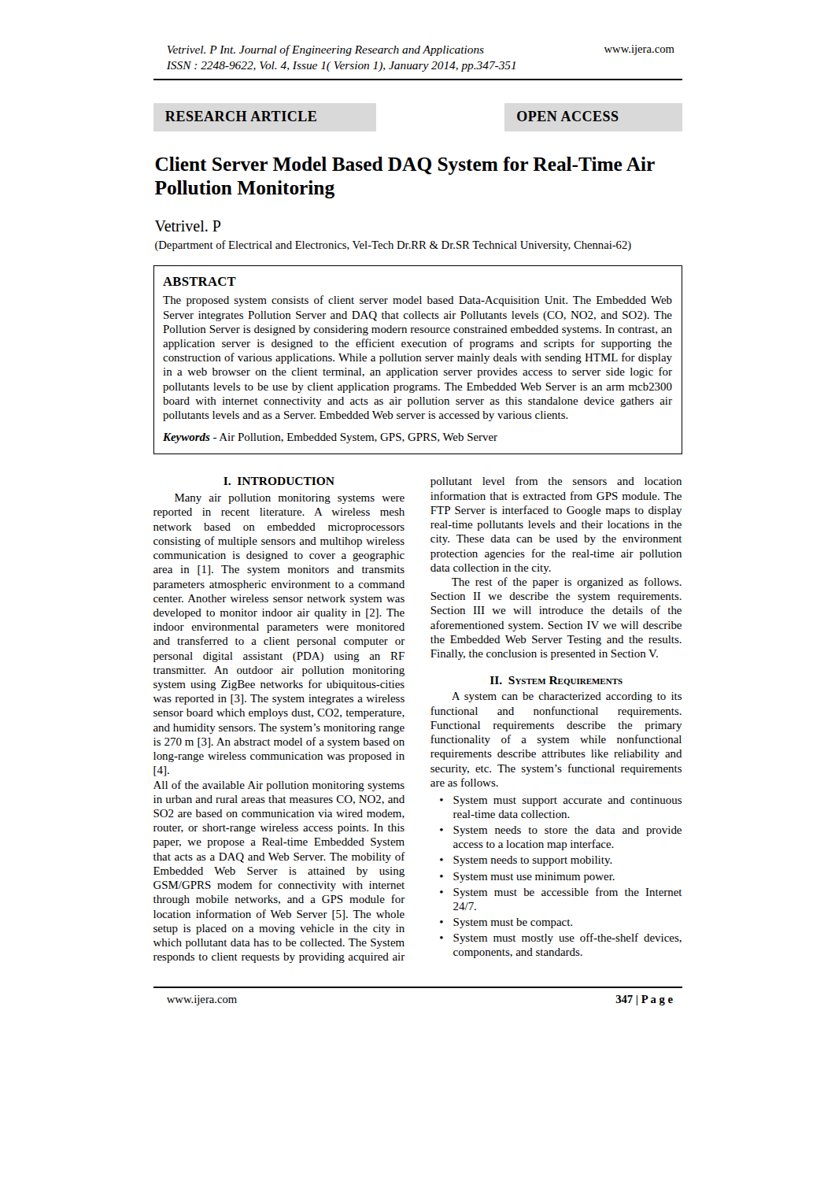www.ijera.com Vetrivel. P Int. Journal of Engineering Research and Applications
ISSN : 2248-9622, Vol. 4, Issue 1( Version 1), January 2014, pp.347-351
RESEARCH ARTICLE
OPEN ACCESS
Client Server Model Based DAQ System for Real-Time Air Pollution Monitoring
Vetrivel. P
(Department of Electrical and Electronics, Vel-Tech Dr.RR & Dr.SR Technical University, Chennai-62)
ABSTRACT
The proposed system consists of client server model based Data-Acquisition Unit. The Embedded Web Server integrates Pollution Server and DAQ that collects air Pollutants levels (CO, NO2, and SO2). The Pollution Server is designed by considering modern resource constrained embedded systems. In contrast, an application server is designed to the efficient execution of programs and scripts for supporting the construction of various applications. While a pollution server mainly deals with sending HTML for display in a web browser on the client terminal, an application server provides access to server side logic for pollutants levels to be use by client application programs. The Embedded Web Server is an arm mcb2300 board with internet connectivity and acts as air pollution server as this standalone device gathers air pollutants levels and as a Server. Embedded Web server is accessed by various clients.
Keywords - Air Pollution, Embedded System, GPS, GPRS, Web Server
I. INTRODUCTION
Many air pollution monitoring systems were reported in recent literature. A wireless mesh network based on embedded microprocessors consisting of multiple sensors and multihop wireless communication is designed to cover a geographic area in [1]. The system monitors and transmits parameters atmospheric environment to a command center. Another wireless sensor network system was developed to monitor indoor air quality in [2]. The indoor environmental parameters were monitored and transferred to a client personal computer or personal digital assistant (PDA) using an RF transmitter. An outdoor air pollution monitoring system using ZigBee networks for ubiquitous-cities was reported in [3]. The system integrates a wireless sensor board which employs dust, CO2, temperature, and humidity sensors. The system’s monitoring range is 270 m [3]. An abstract model of a system based on long-range wireless communication was proposed in [4].
All of the available Air pollution monitoring systems in urban and rural areas that measures CO, NO2, and SO2 are based on communication via wired modem, router, or short-range wireless access points. In this paper, we propose a Real-time Embedded System that acts as a DAQ and Web Server. The mobility of Embedded Web Server is attained by using GSM/GPRS modem for connectivity with internet through mobile networks, and a GPS module for location information of Web Server [5]. The whole setup is placed on a moving vehicle in the city in which pollutant data has to be collected. The System responds to client requests by providing acquired air pollutant level from the sensors and location information that is extracted from GPS module. The FTP Server is interfaced to Google maps to display real-time pollutants levels and their locations in the city. These data can be used by the environment protection agencies for the real-time air pollution data collection in the city.
The rest of the paper is organized as follows. Section II we describe the system requirements. Section III we will introduce the details of the aforementioned system. Section IV we will describe the Embedded Web Server Testing and the results. Finally, the conclusion is presented in Section V.
II. System Requirements
A system can be characterized according to its functional and nonfunctional requirements. Functional requirements describe the primary functionality of a system while nonfunctional requirements describe attributes like reliability and security, etc. The system’s functional requirements are as follows.
System must support accurate and continuous real-time data collection.
System needs to store the data and provide access to a location map interface.
System needs to support mobility.
System must use minimum power.
System must be accessible from the Internet 24/7.
System must be compact.
System must mostly use off-the-shelf devices, components, and standards.
www.ijera.com 347 | P a g e